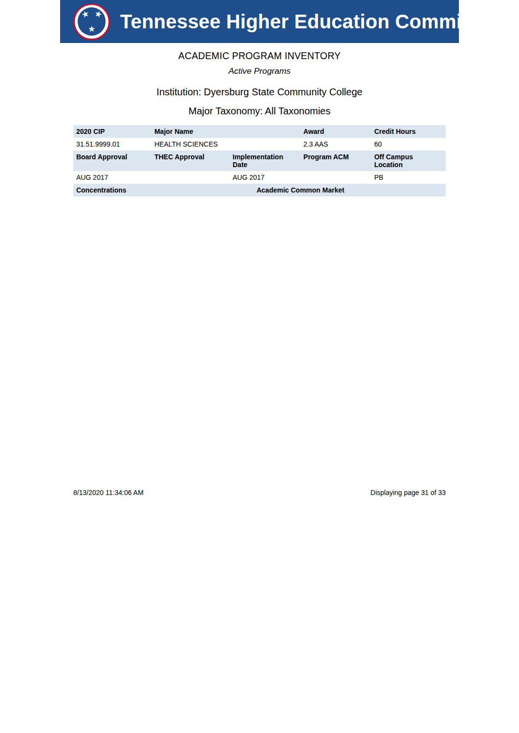★ ★ ★
Tennessee Higher Education Commission
ACADEMIC PROGRAM INVENTORY
Active Programs
Institution: Dyersburg State Community College
Major Taxonomy: All Taxonomies
| 2020 CIP | Major Name | | Award | Credit Hours |
| 31.51.9999.01 | HEALTH SCIENCES | | 2.3 AAS | 60 |
| Board Approval | THEC Approval | Implementation Date | Program ACM | Off Campus Location |
| AUG 2017 | | AUG 2017 | | PB |
| Concentrations | | Academic Common Market | |
8/13/2020 11:34:06 AM
Displaying page 31 of 33